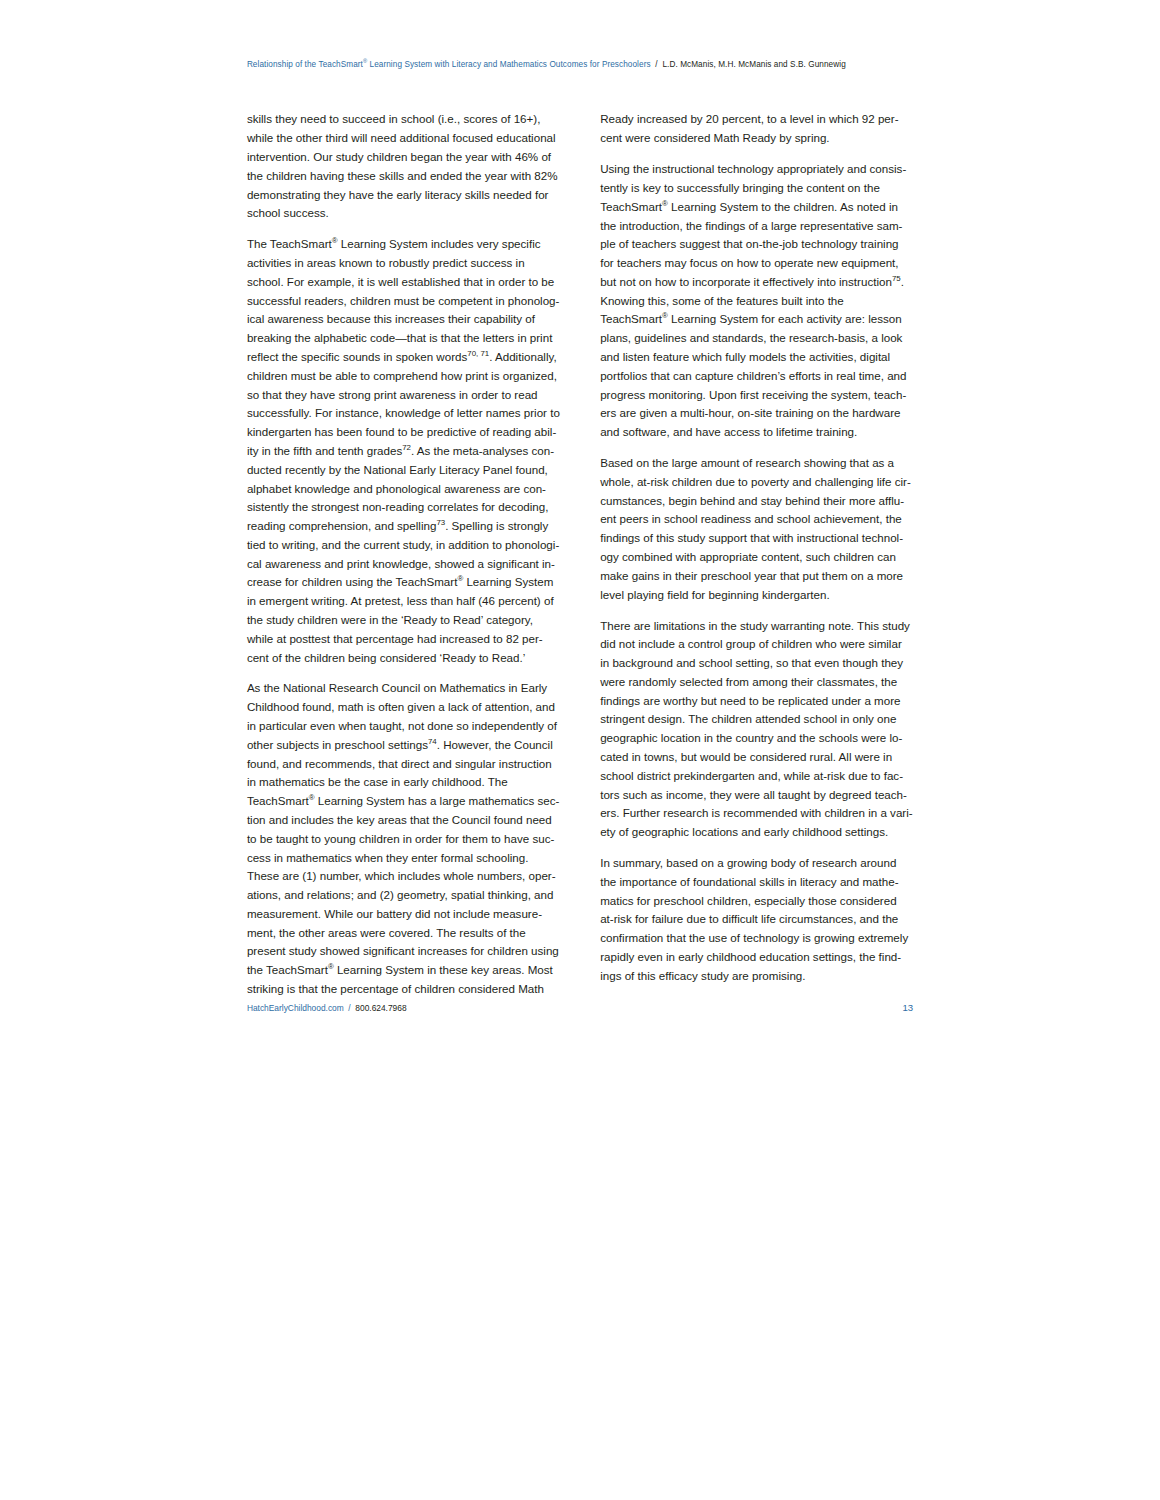Relationship of the TeachSmart® Learning System with Literacy and Mathematics Outcomes for Preschoolers / L.D. McManis, M.H. McManis and S.B. Gunnewig
skills they need to succeed in school (i.e., scores of 16+), while the other third will need additional focused educational intervention. Our study children began the year with 46% of the children having these skills and ended the year with 82% demonstrating they have the early literacy skills needed for school success.
The TeachSmart® Learning System includes very specific activities in areas known to robustly predict success in school. For example, it is well established that in order to be successful readers, children must be competent in phonological awareness because this increases their capability of breaking the alphabetic code—that is that the letters in print reflect the specific sounds in spoken words70, 71. Additionally, children must be able to comprehend how print is organized, so that they have strong print awareness in order to read successfully. For instance, knowledge of letter names prior to kindergarten has been found to be predictive of reading ability in the fifth and tenth grades72. As the meta-analyses conducted recently by the National Early Literacy Panel found, alphabet knowledge and phonological awareness are consistently the strongest non-reading correlates for decoding, reading comprehension, and spelling73. Spelling is strongly tied to writing, and the current study, in addition to phonological awareness and print knowledge, showed a significant increase for children using the TeachSmart® Learning System in emergent writing. At pretest, less than half (46 percent) of the study children were in the ‘Ready to Read’ category, while at posttest that percentage had increased to 82 percent of the children being considered ‘Ready to Read.’
As the National Research Council on Mathematics in Early Childhood found, math is often given a lack of attention, and in particular even when taught, not done so independently of other subjects in preschool settings74. However, the Council found, and recommends, that direct and singular instruction in mathematics be the case in early childhood. The TeachSmart® Learning System has a large mathematics section and includes the key areas that the Council found need to be taught to young children in order for them to have success in mathematics when they enter formal schooling. These are (1) number, which includes whole numbers, operations, and relations; and (2) geometry, spatial thinking, and measurement. While our battery did not include measurement, the other areas were covered. The results of the present study showed significant increases for children using the TeachSmart® Learning System in these key areas. Most striking is that the percentage of children considered Math Ready increased by 20 percent, to a level in which 92 percent were considered Math Ready by spring.
Using the instructional technology appropriately and consistently is key to successfully bringing the content on the TeachSmart® Learning System to the children. As noted in the introduction, the findings of a large representative sample of teachers suggest that on-the-job technology training for teachers may focus on how to operate new equipment, but not on how to incorporate it effectively into instruction75. Knowing this, some of the features built into the TeachSmart® Learning System for each activity are: lesson plans, guidelines and standards, the research-basis, a look and listen feature which fully models the activities, digital portfolios that can capture children’s efforts in real time, and progress monitoring. Upon first receiving the system, teachers are given a multi-hour, on-site training on the hardware and software, and have access to lifetime training.
Based on the large amount of research showing that as a whole, at-risk children due to poverty and challenging life circumstances, begin behind and stay behind their more affluent peers in school readiness and school achievement, the findings of this study support that with instructional technology combined with appropriate content, such children can make gains in their preschool year that put them on a more level playing field for beginning kindergarten.
There are limitations in the study warranting note. This study did not include a control group of children who were similar in background and school setting, so that even though they were randomly selected from among their classmates, the findings are worthy but need to be replicated under a more stringent design. The children attended school in only one geographic location in the country and the schools were located in towns, but would be considered rural. All were in school district prekindergarten and, while at-risk due to factors such as income, they were all taught by degreed teachers. Further research is recommended with children in a variety of geographic locations and early childhood settings.
In summary, based on a growing body of research around the importance of foundational skills in literacy and mathematics for preschool children, especially those considered at-risk for failure due to difficult life circumstances, and the confirmation that the use of technology is growing extremely rapidly even in early childhood education settings, the findings of this efficacy study are promising.
HatchEarlyChildhood.com / 800.624.7968
13